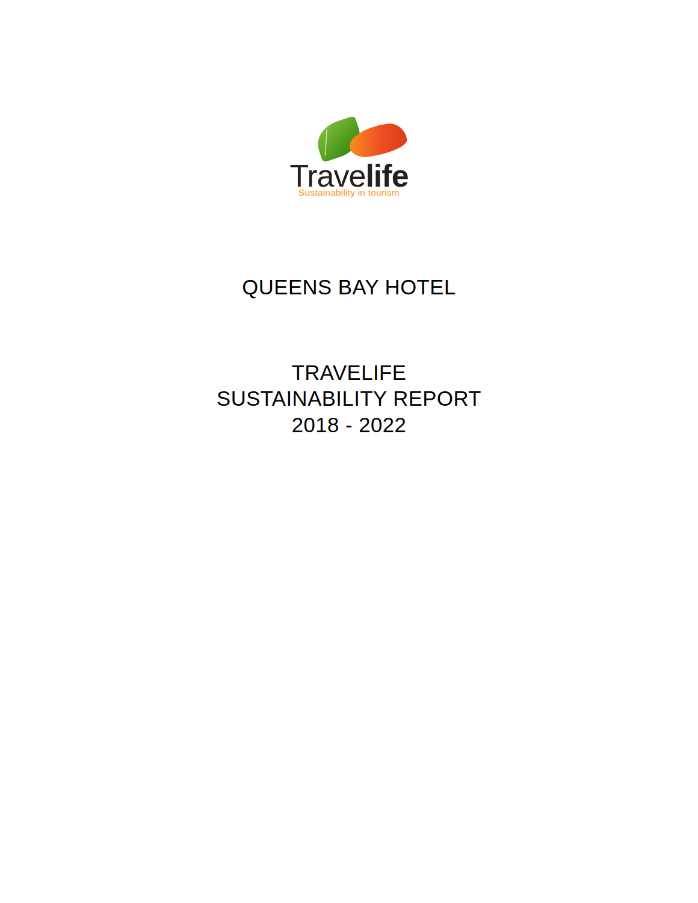Travelife
Sustainability in tourism
QUEENS BAY HOTEL
TRAVELIFE SUSTAINABILITY REPORT 2018 - 2022